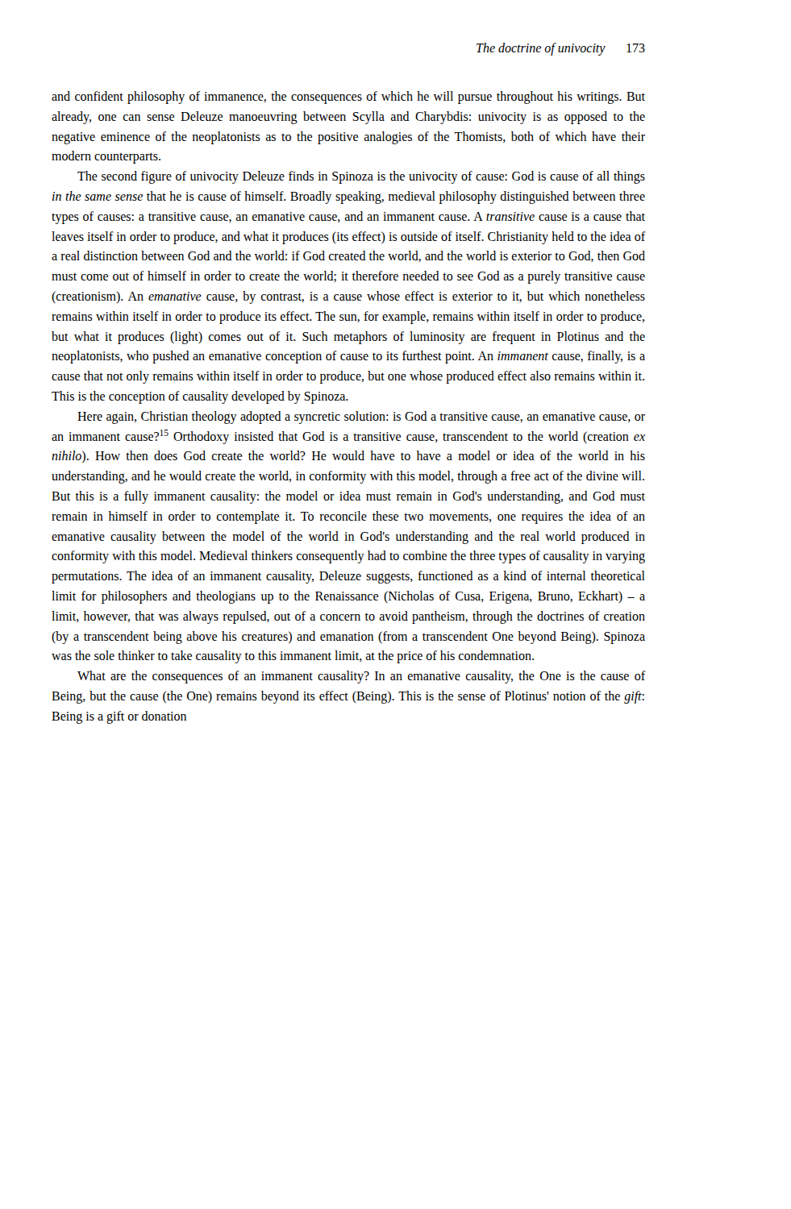The doctrine of univocity 173
and confident philosophy of immanence, the consequences of which he will pursue throughout his writings. But already, one can sense Deleuze manoeuvring between Scylla and Charybdis: univocity is as opposed to the negative eminence of the neoplatonists as to the positive analogies of the Thomists, both of which have their modern counterparts.
The second figure of univocity Deleuze finds in Spinoza is the univocity of cause: God is cause of all things in the same sense that he is cause of himself. Broadly speaking, medieval philosophy distinguished between three types of causes: a transitive cause, an emanative cause, and an immanent cause. A transitive cause is a cause that leaves itself in order to produce, and what it produces (its effect) is outside of itself. Christianity held to the idea of a real distinction between God and the world: if God created the world, and the world is exterior to God, then God must come out of himself in order to create the world; it therefore needed to see God as a purely transitive cause (creationism). An emanative cause, by contrast, is a cause whose effect is exterior to it, but which nonetheless remains within itself in order to produce its effect. The sun, for example, remains within itself in order to produce, but what it produces (light) comes out of it. Such metaphors of luminosity are frequent in Plotinus and the neoplatonists, who pushed an emanative conception of cause to its furthest point. An immanent cause, finally, is a cause that not only remains within itself in order to produce, but one whose produced effect also remains within it. This is the conception of causality developed by Spinoza.
Here again, Christian theology adopted a syncretic solution: is God a transitive cause, an emanative cause, or an immanent cause?15 Orthodoxy insisted that God is a transitive cause, transcendent to the world (creation ex nihilo). How then does God create the world? He would have to have a model or idea of the world in his understanding, and he would create the world, in conformity with this model, through a free act of the divine will. But this is a fully immanent causality: the model or idea must remain in God's understanding, and God must remain in himself in order to contemplate it. To reconcile these two movements, one requires the idea of an emanative causality between the model of the world in God's understanding and the real world produced in conformity with this model. Medieval thinkers consequently had to combine the three types of causality in varying permutations. The idea of an immanent causality, Deleuze suggests, functioned as a kind of internal theoretical limit for philosophers and theologians up to the Renaissance (Nicholas of Cusa, Erigena, Bruno, Eckhart) – a limit, however, that was always repulsed, out of a concern to avoid pantheism, through the doctrines of creation (by a transcendent being above his creatures) and emanation (from a transcendent One beyond Being). Spinoza was the sole thinker to take causality to this immanent limit, at the price of his condemnation.
What are the consequences of an immanent causality? In an emanative causality, the One is the cause of Being, but the cause (the One) remains beyond its effect (Being). This is the sense of Plotinus' notion of the gift: Being is a gift or donation